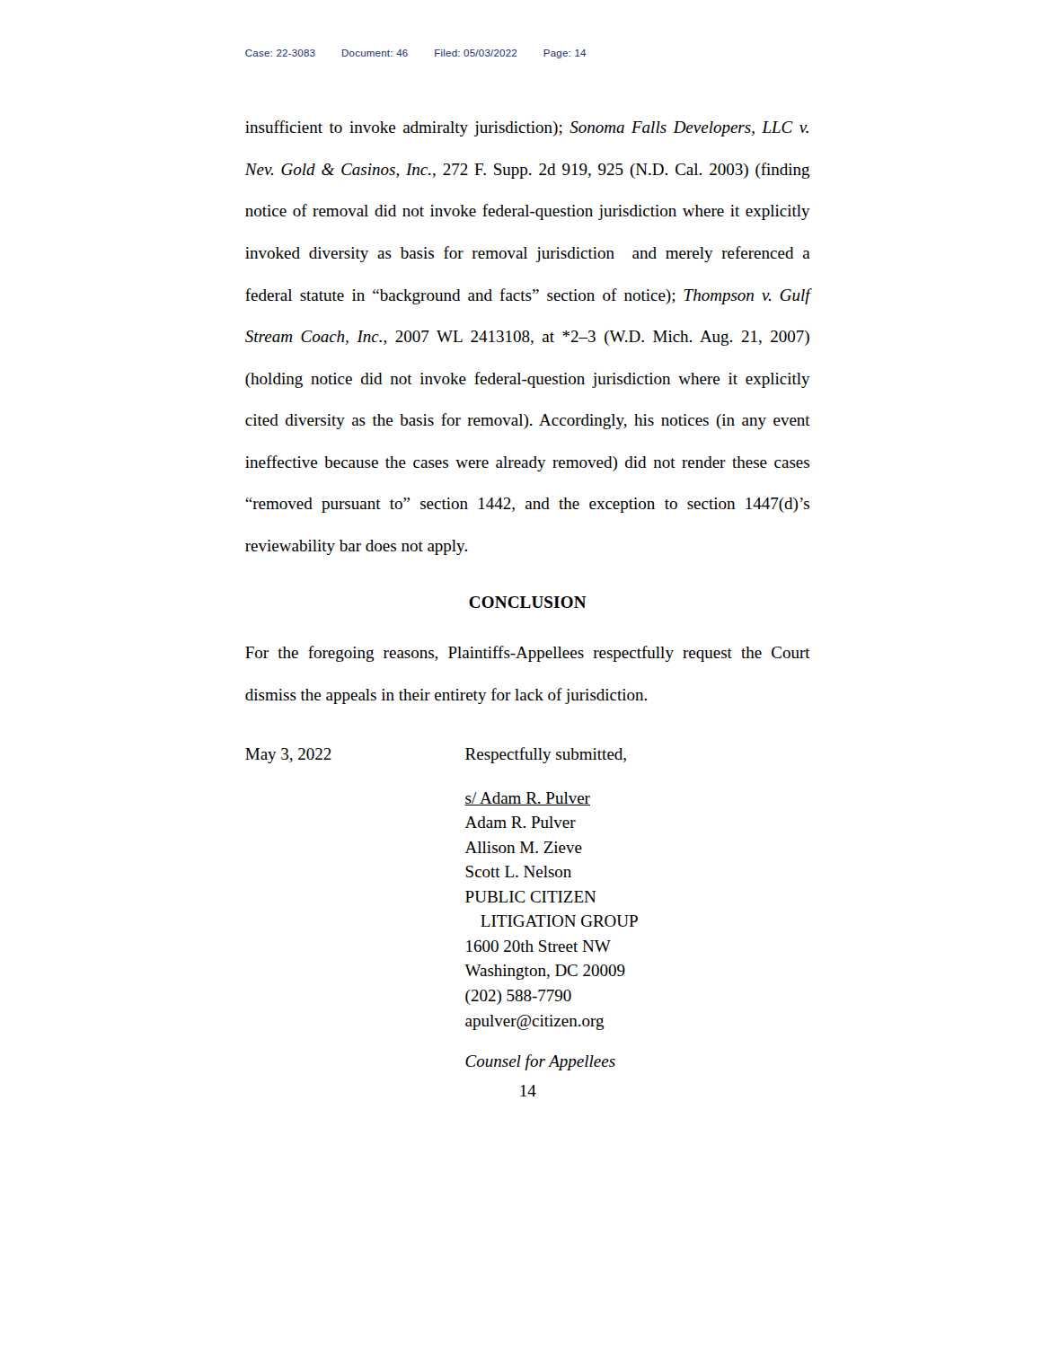Case: 22-3083 Document: 46 Filed: 05/03/2022 Page: 14
insufficient to invoke admiralty jurisdiction); Sonoma Falls Developers, LLC v. Nev. Gold & Casinos, Inc., 272 F. Supp. 2d 919, 925 (N.D. Cal. 2003) (finding notice of removal did not invoke federal-question jurisdiction where it explicitly invoked diversity as basis for removal jurisdiction and merely referenced a federal statute in “background and facts” section of notice); Thompson v. Gulf Stream Coach, Inc., 2007 WL 2413108, at *2–3 (W.D. Mich. Aug. 21, 2007) (holding notice did not invoke federal-question jurisdiction where it explicitly cited diversity as the basis for removal). Accordingly, his notices (in any event ineffective because the cases were already removed) did not render these cases “removed pursuant to” section 1442, and the exception to section 1447(d)’s reviewability bar does not apply.
CONCLUSION
For the foregoing reasons, Plaintiffs-Appellees respectfully request the Court dismiss the appeals in their entirety for lack of jurisdiction.
May 3, 2022
Respectfully submitted,
s/ Adam R. Pulver
Adam R. Pulver
Allison M. Zieve
Scott L. Nelson
PUBLIC CITIZEN
LITIGATION GROUP
1600 20th Street NW
Washington, DC 20009
(202) 588-7790
apulver@citizen.org
Counsel for Appellees
14